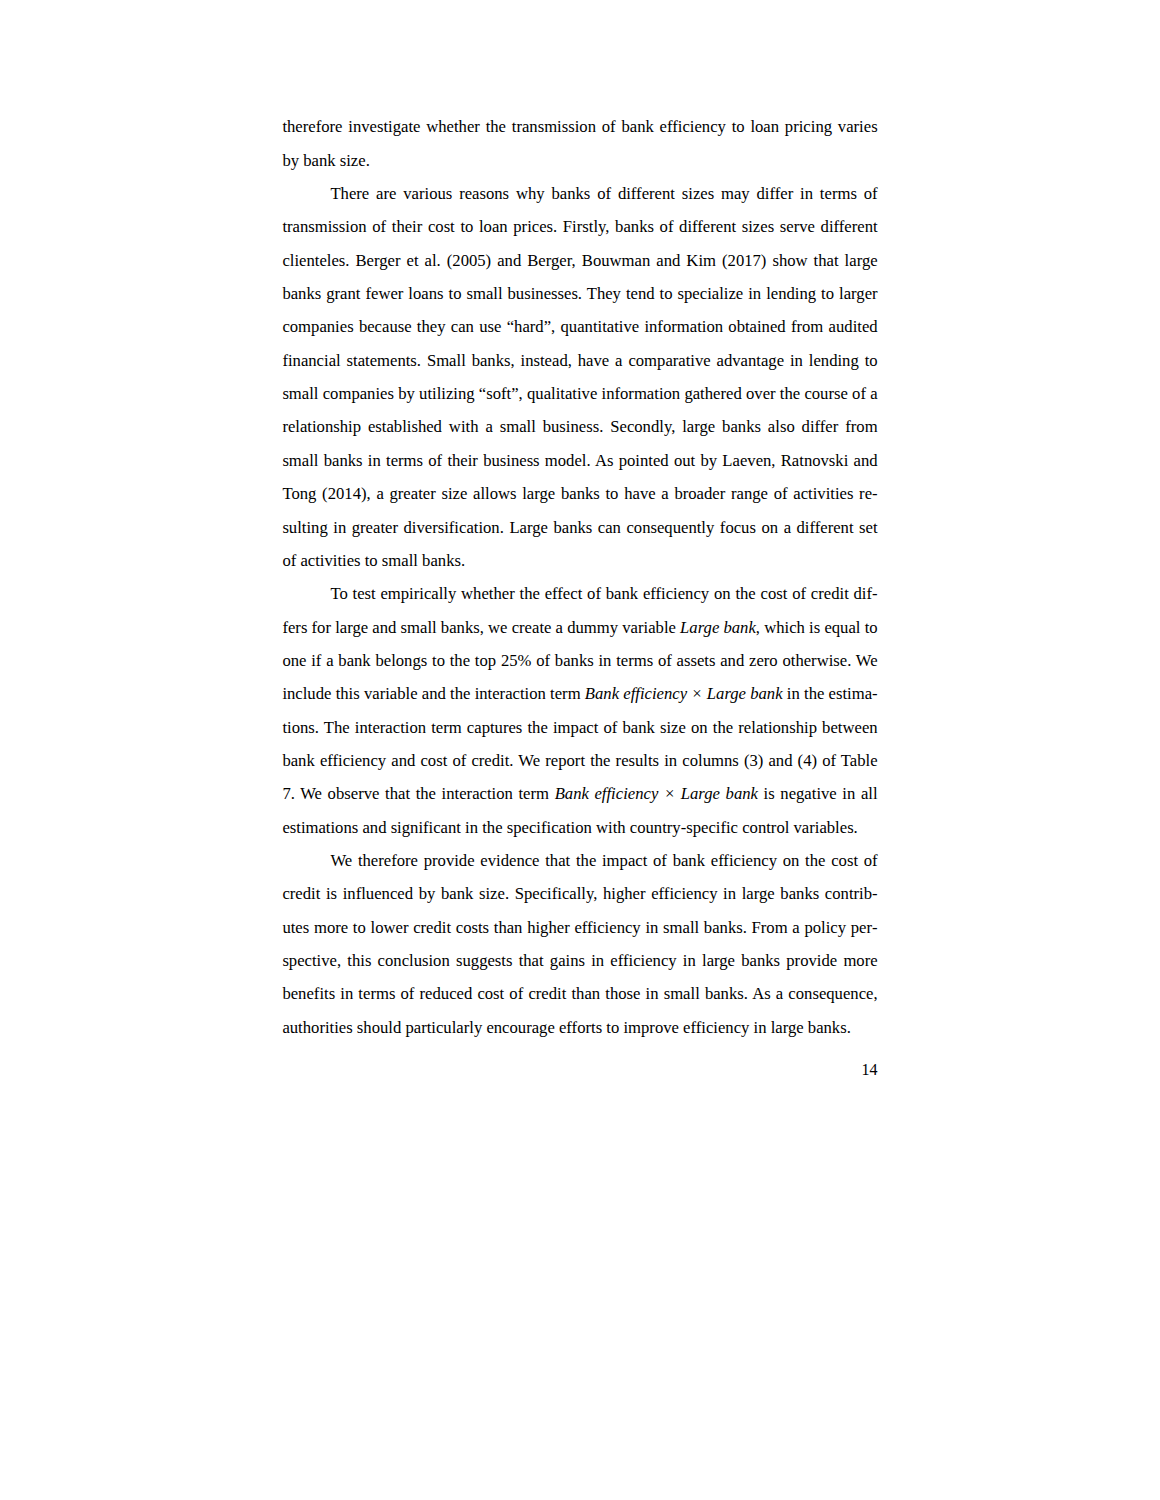therefore investigate whether the transmission of bank efficiency to loan pricing varies by bank size.
There are various reasons why banks of different sizes may differ in terms of transmission of their cost to loan prices. Firstly, banks of different sizes serve different clienteles. Berger et al. (2005) and Berger, Bouwman and Kim (2017) show that large banks grant fewer loans to small businesses. They tend to specialize in lending to larger companies because they can use “hard”, quantitative information obtained from audited financial statements. Small banks, instead, have a comparative advantage in lending to small companies by utilizing “soft”, qualitative information gathered over the course of a relationship established with a small business. Secondly, large banks also differ from small banks in terms of their business model. As pointed out by Laeven, Ratnovski and Tong (2014), a greater size allows large banks to have a broader range of activities resulting in greater diversification. Large banks can consequently focus on a different set of activities to small banks.
To test empirically whether the effect of bank efficiency on the cost of credit differs for large and small banks, we create a dummy variable Large bank, which is equal to one if a bank belongs to the top 25% of banks in terms of assets and zero otherwise. We include this variable and the interaction term Bank efficiency × Large bank in the estimations. The interaction term captures the impact of bank size on the relationship between bank efficiency and cost of credit. We report the results in columns (3) and (4) of Table 7. We observe that the interaction term Bank efficiency × Large bank is negative in all estimations and significant in the specification with country-specific control variables.
We therefore provide evidence that the impact of bank efficiency on the cost of credit is influenced by bank size. Specifically, higher efficiency in large banks contributes more to lower credit costs than higher efficiency in small banks. From a policy perspective, this conclusion suggests that gains in efficiency in large banks provide more benefits in terms of reduced cost of credit than those in small banks. As a consequence, authorities should particularly encourage efforts to improve efficiency in large banks.
14